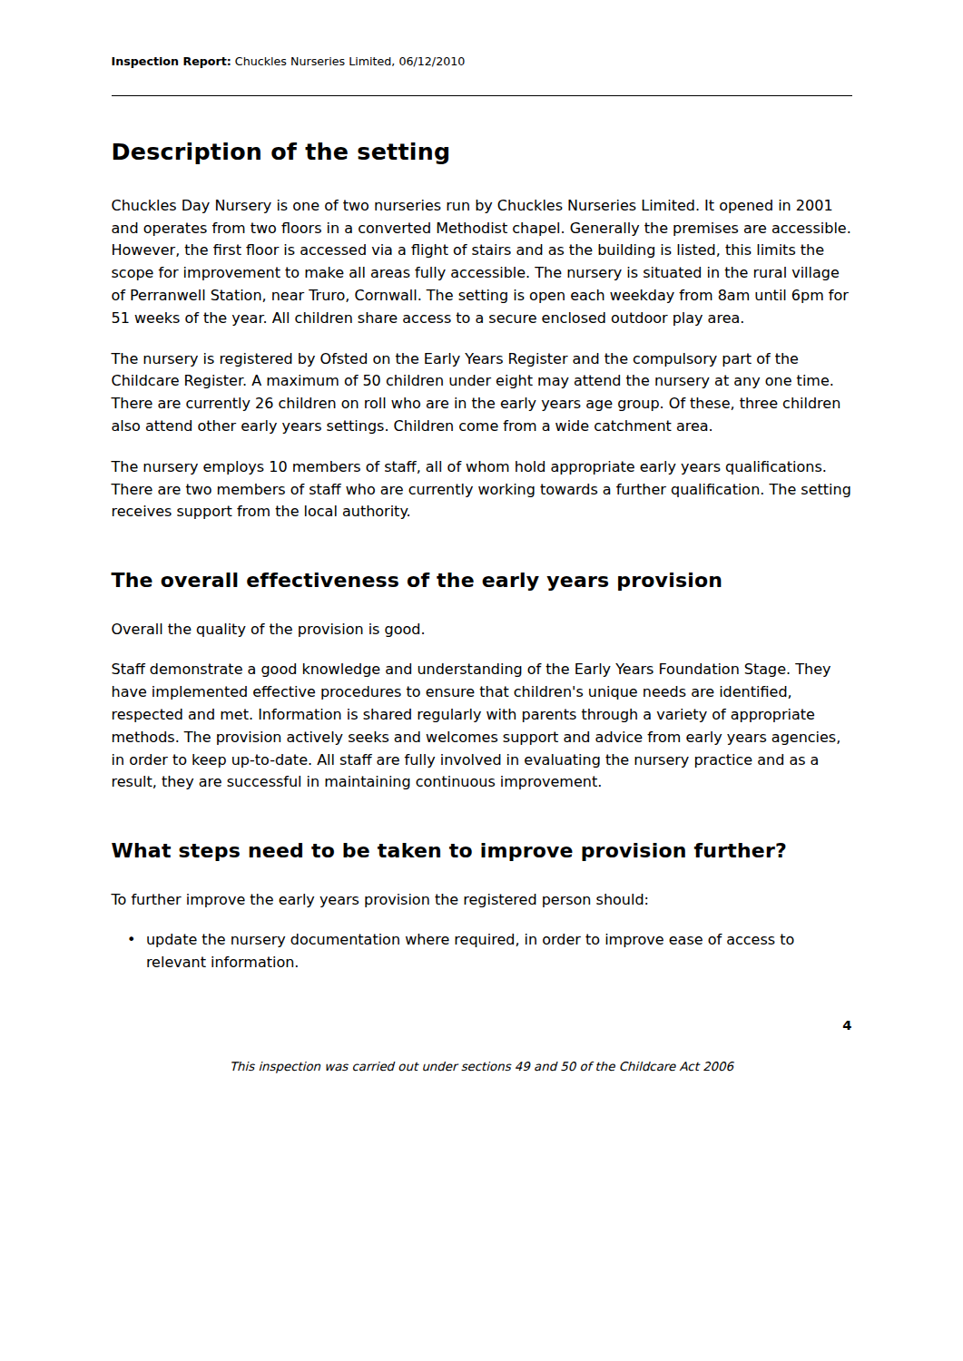Inspection Report: Chuckles Nurseries Limited, 06/12/2010
Description of the setting
Chuckles Day Nursery is one of two nurseries run by Chuckles Nurseries Limited. It opened in 2001 and operates from two floors in a converted Methodist chapel. Generally the premises are accessible. However, the first floor is accessed via a flight of stairs and as the building is listed, this limits the scope for improvement to make all areas fully accessible. The nursery is situated in the rural village of Perranwell Station, near Truro, Cornwall. The setting is open each weekday from 8am until 6pm for 51 weeks of the year. All children share access to a secure enclosed outdoor play area.
The nursery is registered by Ofsted on the Early Years Register and the compulsory part of the Childcare Register. A maximum of 50 children under eight may attend the nursery at any one time. There are currently 26 children on roll who are in the early years age group. Of these, three children also attend other early years settings. Children come from a wide catchment area.
The nursery employs 10 members of staff, all of whom hold appropriate early years qualifications. There are two members of staff who are currently working towards a further qualification. The setting receives support from the local authority.
The overall effectiveness of the early years provision
Overall the quality of the provision is good.
Staff demonstrate a good knowledge and understanding of the Early Years Foundation Stage. They have implemented effective procedures to ensure that children's unique needs are identified, respected and met. Information is shared regularly with parents through a variety of appropriate methods. The provision actively seeks and welcomes support and advice from early years agencies, in order to keep up-to-date. All staff are fully involved in evaluating the nursery practice and as a result, they are successful in maintaining continuous improvement.
What steps need to be taken to improve provision further?
To further improve the early years provision the registered person should:
update the nursery documentation where required, in order to improve ease of access to relevant information.
4
This inspection was carried out under sections 49 and 50 of the Childcare Act 2006